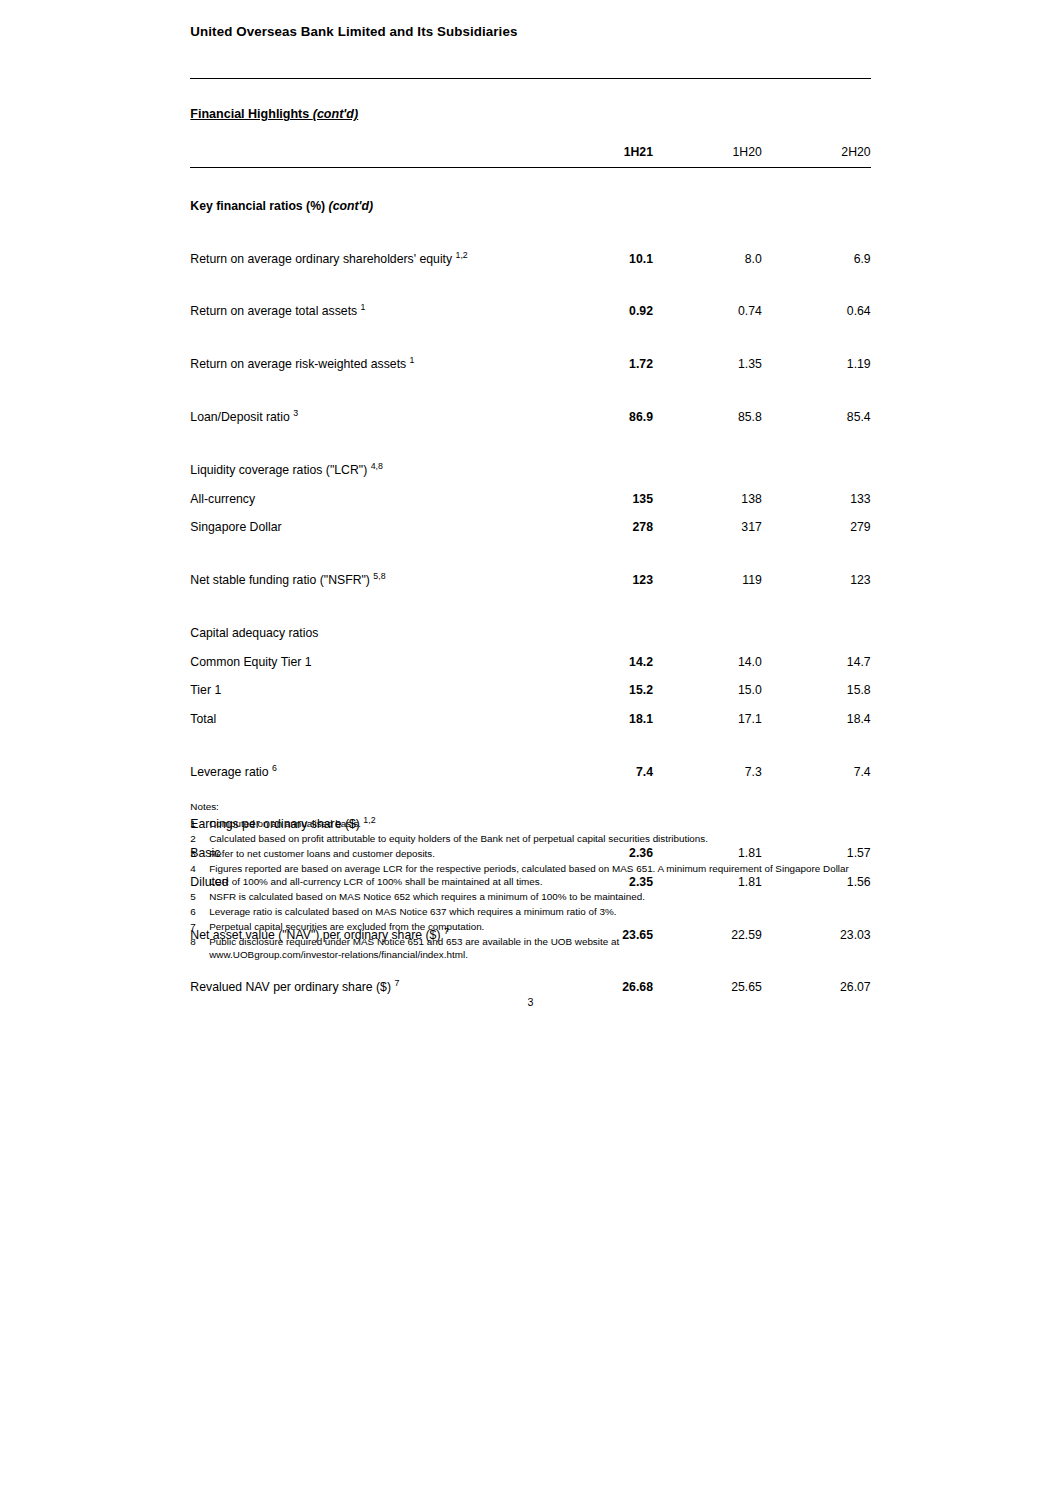United Overseas Bank Limited and Its Subsidiaries
Financial Highlights (cont'd)
| | 1H21 | 1H20 | 2H20 |
| --- | --- | --- | --- |
| Key financial ratios (%) (cont'd) | | | |
| Return on average ordinary shareholders' equity 1,2 | 10.1 | 8.0 | 6.9 |
| Return on average total assets 1 | 0.92 | 0.74 | 0.64 |
| Return on average risk-weighted assets 1 | 1.72 | 1.35 | 1.19 |
| Loan/Deposit ratio 3 | 86.9 | 85.8 | 85.4 |
| Liquidity coverage ratios ("LCR") 4,8 | | | |
| All-currency | 135 | 138 | 133 |
| Singapore Dollar | 278 | 317 | 279 |
| Net stable funding ratio ("NSFR") 5,8 | 123 | 119 | 123 |
| Capital adequacy ratios | | | |
| Common Equity Tier 1 | 14.2 | 14.0 | 14.7 |
| Tier 1 | 15.2 | 15.0 | 15.8 |
| Total | 18.1 | 17.1 | 18.4 |
| Leverage ratio 6 | 7.4 | 7.3 | 7.4 |
| Earnings per ordinary share ($) 1,2 | | | |
| Basic | 2.36 | 1.81 | 1.57 |
| Diluted | 2.35 | 1.81 | 1.56 |
| Net asset value ("NAV") per ordinary share ($) 7 | 23.65 | 22.59 | 23.03 |
| Revalued NAV per ordinary share ($) 7 | 26.68 | 25.65 | 26.07 |
Notes:
1 Computed on an annualised basis.
2 Calculated based on profit attributable to equity holders of the Bank net of perpetual capital securities distributions.
3 Refer to net customer loans and customer deposits.
4 Figures reported are based on average LCR for the respective periods, calculated based on MAS 651. A minimum requirement of Singapore Dollar LCR of 100% and all-currency LCR of 100% shall be maintained at all times.
5 NSFR is calculated based on MAS Notice 652 which requires a minimum of 100% to be maintained.
6 Leverage ratio is calculated based on MAS Notice 637 which requires a minimum ratio of 3%.
7 Perpetual capital securities are excluded from the computation.
8 Public disclosure required under MAS Notice 651 and 653 are available in the UOB website at www.UOBgroup.com/investor-relations/financial/index.html.
3